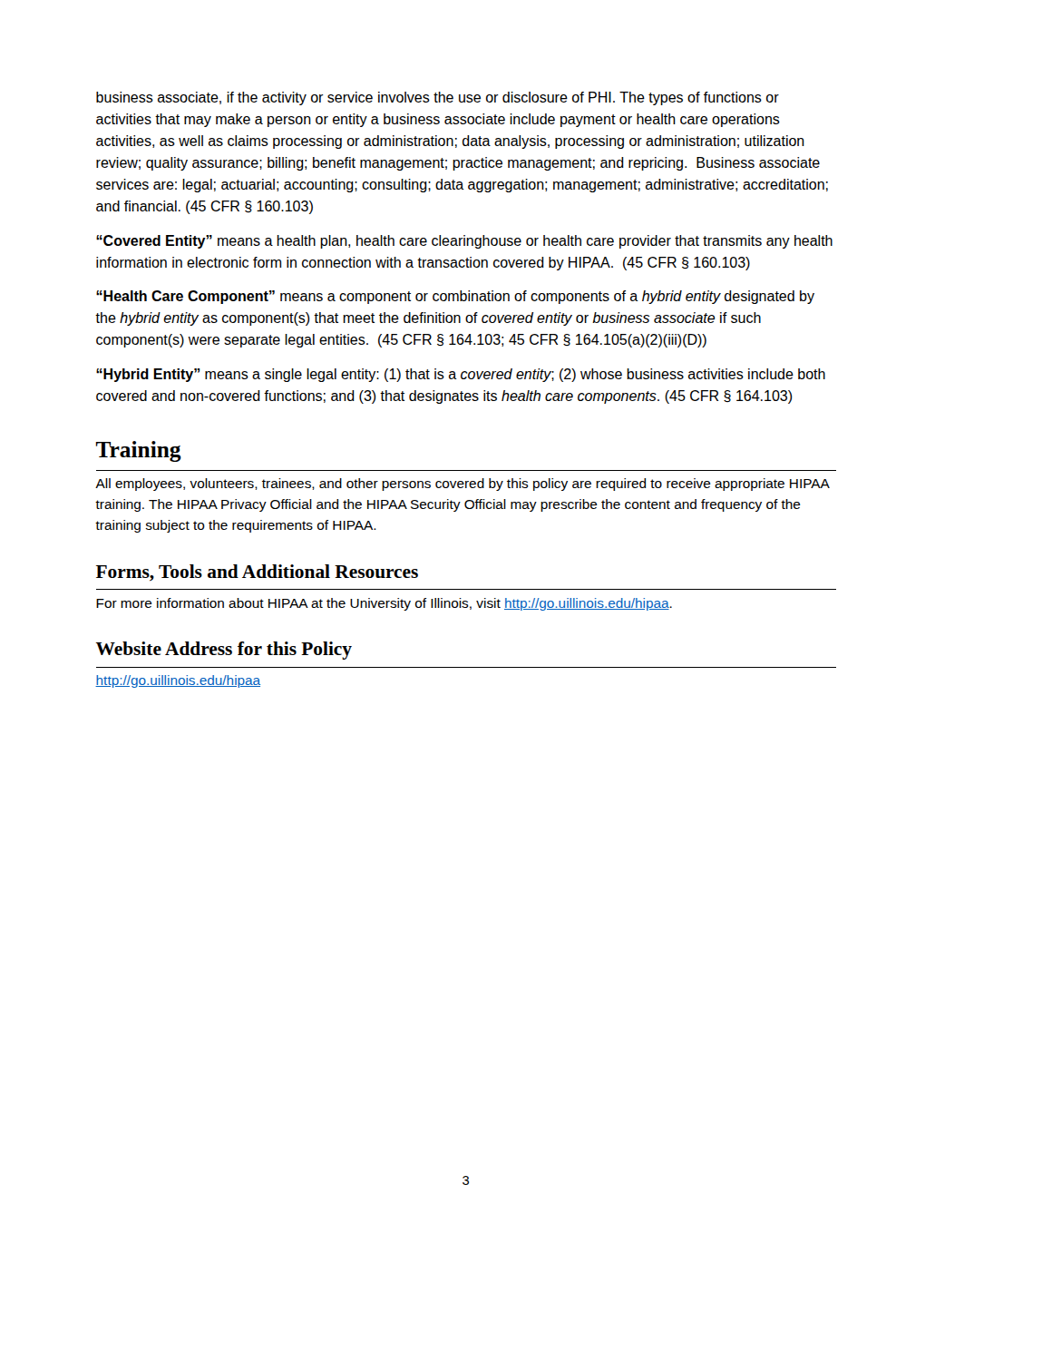business associate, if the activity or service involves the use or disclosure of PHI. The types of functions or activities that may make a person or entity a business associate include payment or health care operations activities, as well as claims processing or administration; data analysis, processing or administration; utilization review; quality assurance; billing; benefit management; practice management; and repricing. Business associate services are: legal; actuarial; accounting; consulting; data aggregation; management; administrative; accreditation; and financial. (45 CFR § 160.103)
“Covered Entity” means a health plan, health care clearinghouse or health care provider that transmits any health information in electronic form in connection with a transaction covered by HIPAA. (45 CFR § 160.103)
“Health Care Component” means a component or combination of components of a hybrid entity designated by the hybrid entity as component(s) that meet the definition of covered entity or business associate if such component(s) were separate legal entities. (45 CFR § 164.103; 45 CFR § 164.105(a)(2)(iii)(D))
“Hybrid Entity” means a single legal entity: (1) that is a covered entity; (2) whose business activities include both covered and non-covered functions; and (3) that designates its health care components. (45 CFR § 164.103)
Training
All employees, volunteers, trainees, and other persons covered by this policy are required to receive appropriate HIPAA training. The HIPAA Privacy Official and the HIPAA Security Official may prescribe the content and frequency of the training subject to the requirements of HIPAA.
Forms, Tools and Additional Resources
For more information about HIPAA at the University of Illinois, visit http://go.uillinois.edu/hipaa.
Website Address for this Policy
http://go.uillinois.edu/hipaa
3